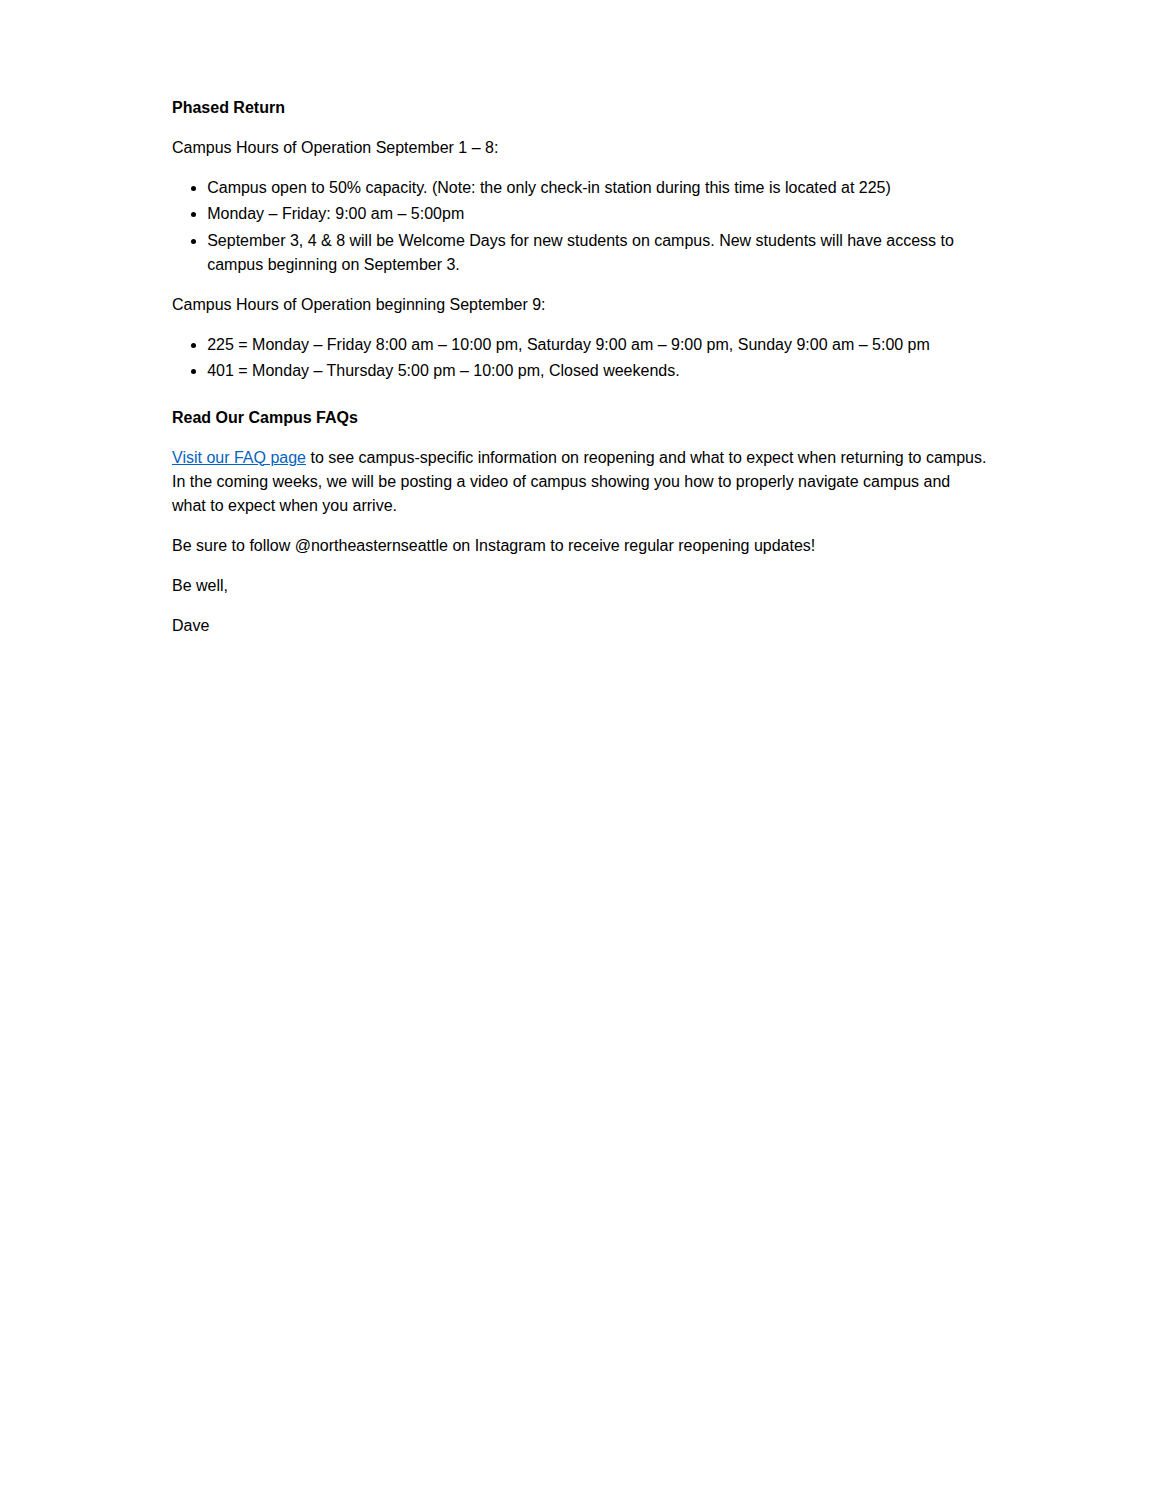Phased Return
Campus Hours of Operation September 1 – 8:
Campus open to 50% capacity. (Note: the only check-in station during this time is located at 225)
Monday – Friday: 9:00 am – 5:00pm
September 3, 4 & 8 will be Welcome Days for new students on campus. New students will have access to campus beginning on September 3.
Campus Hours of Operation beginning September 9:
225 = Monday – Friday 8:00 am – 10:00 pm, Saturday 9:00 am – 9:00 pm, Sunday 9:00 am – 5:00 pm
401 = Monday – Thursday 5:00 pm – 10:00 pm, Closed weekends.
Read Our Campus FAQs
Visit our FAQ page to see campus-specific information on reopening and what to expect when returning to campus. In the coming weeks, we will be posting a video of campus showing you how to properly navigate campus and what to expect when you arrive.
Be sure to follow @northeasternseattle on Instagram to receive regular reopening updates!
Be well,
Dave